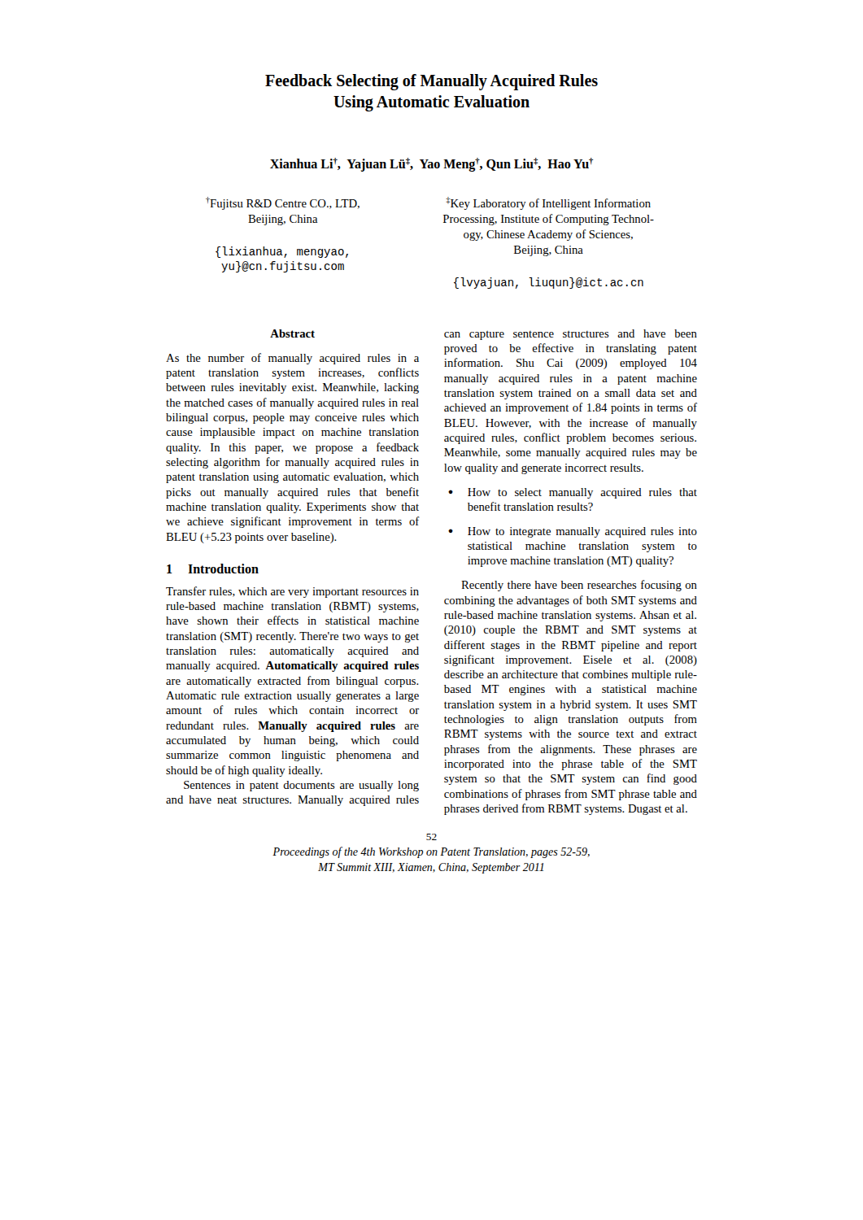Feedback Selecting of Manually Acquired Rules
Using Automatic Evaluation
Xianhua Li†, Yajuan Lü‡, Yao Meng†, Qun Liu‡, Hao Yu†
| † Fujitsu R&D Centre CO., LTD, Beijing, China {lixianhua, mengyao, yu}@cn.fujitsu.com | ‡ Key Laboratory of Intelligent Information Processing, Institute of Computing Technol- ogy, Chinese Academy of Sciences, Beijing, China {lvyajuan, liuqun}@ict.ac.cn |
Abstract
As the number of manually acquired rules in a patent translation system increases, conflicts between rules inevitably exist. Meanwhile, lacking the matched cases of manually acquired rules in real bilingual corpus, people may conceive rules which cause implausible impact on machine translation quality. In this paper, we propose a feedback selecting algorithm for manually acquired rules in patent translation using automatic evaluation, which picks out manually acquired rules that benefit machine translation quality. Experiments show that we achieve significant improvement in terms of BLEU (+5.23 points over baseline).
1 Introduction
Transfer rules, which are very important resources in rule-based machine translation (RBMT) systems, have shown their effects in statistical machine translation (SMT) recently. There're two ways to get translation rules: automatically acquired and manually acquired. Automatically acquired rules are automatically extracted from bilingual corpus. Automatic rule extraction usually generates a large amount of rules which contain incorrect or redundant rules. Manually acquired rules are accumulated by human being, which could summarize common linguistic phenomena and should be of high quality ideally.
Sentences in patent documents are usually long and have neat structures. Manually acquired rules can capture sentence structures and have been proved to be effective in translating patent information. Shu Cai (2009) employed 104 manually acquired rules in a patent machine translation system trained on a small data set and achieved an improvement of 1.84 points in terms of BLEU. However, with the increase of manually acquired rules, conflict problem becomes serious. Meanwhile, some manually acquired rules may be low quality and generate incorrect results.
How to select manually acquired rules that benefit translation results?
How to integrate manually acquired rules into statistical machine translation system to improve machine translation (MT) quality?
Recently there have been researches focusing on combining the advantages of both SMT systems and rule-based machine translation systems. Ahsan et al. (2010) couple the RBMT and SMT systems at different stages in the RBMT pipeline and report significant improvement. Eisele et al. (2008) describe an architecture that combines multiple rule-based MT engines with a statistical machine translation system in a hybrid system. It uses SMT technologies to align translation outputs from RBMT systems with the source text and extract phrases from the alignments. These phrases are incorporated into the phrase table of the SMT system so that the SMT system can find good combinations of phrases from SMT phrase table and phrases derived from RBMT systems. Dugast et al.
52
Proceedings of the 4th Workshop on Patent Translation, pages 52-59,
MT Summit XIII, Xiamen, China, September 2011